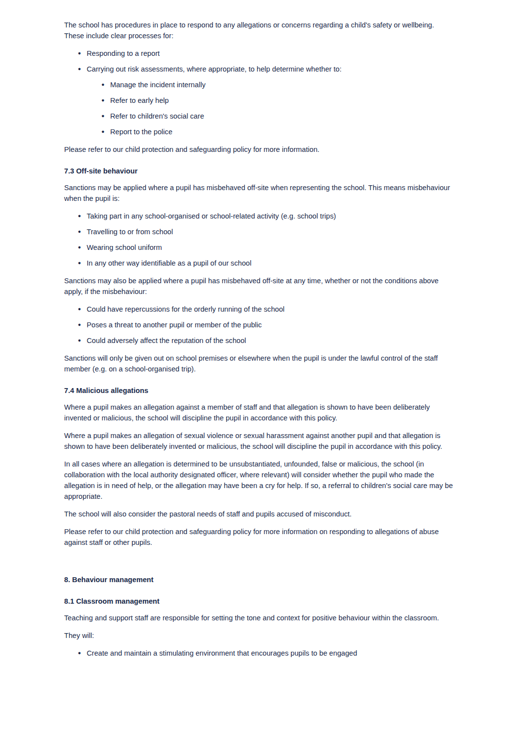The school has procedures in place to respond to any allegations or concerns regarding a child's safety or wellbeing. These include clear processes for:
Responding to a report
Carrying out risk assessments, where appropriate, to help determine whether to:
Manage the incident internally
Refer to early help
Refer to children's social care
Report to the police
Please refer to our child protection and safeguarding policy for more information.
7.3 Off-site behaviour
Sanctions may be applied where a pupil has misbehaved off-site when representing the school. This means misbehaviour when the pupil is:
Taking part in any school-organised or school-related activity (e.g. school trips)
Travelling to or from school
Wearing school uniform
In any other way identifiable as a pupil of our school
Sanctions may also be applied where a pupil has misbehaved off-site at any time, whether or not the conditions above apply, if the misbehaviour:
Could have repercussions for the orderly running of the school
Poses a threat to another pupil or member of the public
Could adversely affect the reputation of the school
Sanctions will only be given out on school premises or elsewhere when the pupil is under the lawful control of the staff member (e.g. on a school-organised trip).
7.4 Malicious allegations
Where a pupil makes an allegation against a member of staff and that allegation is shown to have been deliberately invented or malicious, the school will discipline the pupil in accordance with this policy.
Where a pupil makes an allegation of sexual violence or sexual harassment against another pupil and that allegation is shown to have been deliberately invented or malicious, the school will discipline the pupil in accordance with this policy.
In all cases where an allegation is determined to be unsubstantiated, unfounded, false or malicious, the school (in collaboration with the local authority designated officer, where relevant) will consider whether the pupil who made the allegation is in need of help, or the allegation may have been a cry for help. If so, a referral to children's social care may be appropriate.
The school will also consider the pastoral needs of staff and pupils accused of misconduct.
Please refer to our child protection and safeguarding policy for more information on responding to allegations of abuse against staff or other pupils.
8. Behaviour management
8.1 Classroom management
Teaching and support staff are responsible for setting the tone and context for positive behaviour within the classroom.
They will:
Create and maintain a stimulating environment that encourages pupils to be engaged